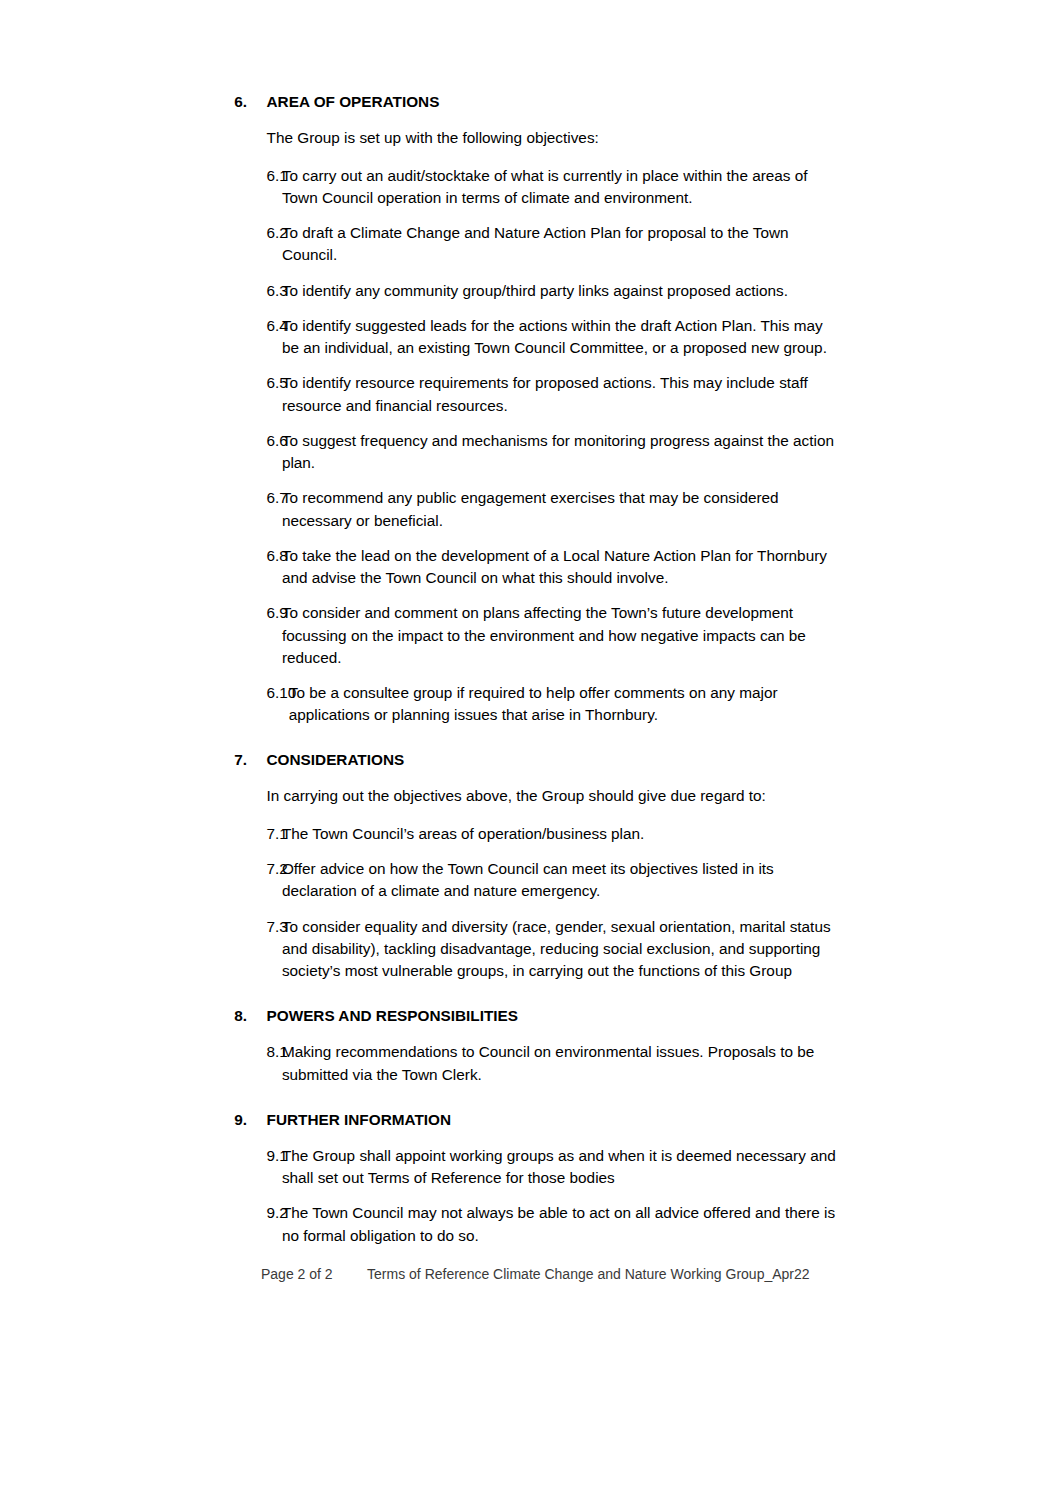6. AREA OF OPERATIONS
The Group is set up with the following objectives:
6.1 To carry out an audit/stocktake of what is currently in place within the areas of Town Council operation in terms of climate and environment.
6.2 To draft a Climate Change and Nature Action Plan for proposal to the Town Council.
6.3 To identify any community group/third party links against proposed actions.
6.4 To identify suggested leads for the actions within the draft Action Plan. This may be an individual, an existing Town Council Committee, or a proposed new group.
6.5 To identify resource requirements for proposed actions. This may include staff resource and financial resources.
6.6 To suggest frequency and mechanisms for monitoring progress against the action plan.
6.7 To recommend any public engagement exercises that may be considered necessary or beneficial.
6.8 To take the lead on the development of a Local Nature Action Plan for Thornbury and advise the Town Council on what this should involve.
6.9 To consider and comment on plans affecting the Town’s future development focussing on the impact to the environment and how negative impacts can be reduced.
6.10 To be a consultee group if required to help offer comments on any major applications or planning issues that arise in Thornbury.
7. CONSIDERATIONS
In carrying out the objectives above, the Group should give due regard to:
7.1 The Town Council’s areas of operation/business plan.
7.2 Offer advice on how the Town Council can meet its objectives listed in its declaration of a climate and nature emergency.
7.3 To consider equality and diversity (race, gender, sexual orientation, marital status and disability), tackling disadvantage, reducing social exclusion, and supporting society’s most vulnerable groups, in carrying out the functions of this Group
8. POWERS AND RESPONSIBILITIES
8.1 Making recommendations to Council on environmental issues. Proposals to be submitted via the Town Clerk.
9. FURTHER INFORMATION
9.1 The Group shall appoint working groups as and when it is deemed necessary and shall set out Terms of Reference for those bodies
9.2 The Town Council may not always be able to act on all advice offered and there is no formal obligation to do so.
Page 2 of 2 Terms of Reference Climate Change and Nature Working Group_Apr22